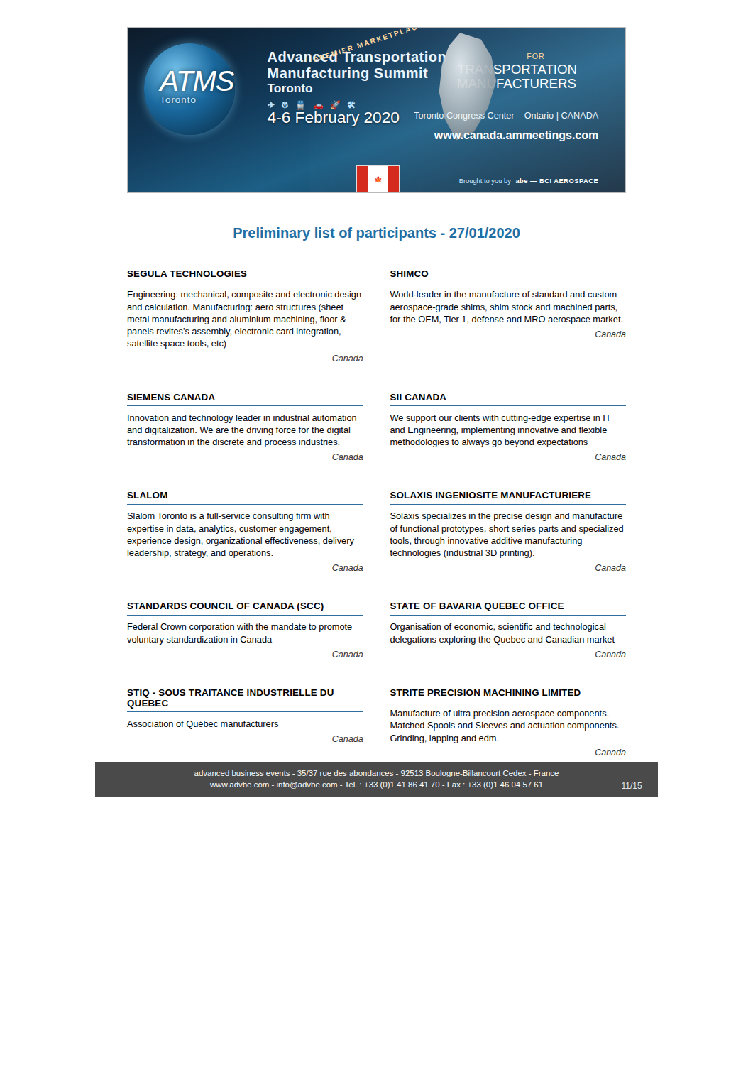ATMSToronto
Advanced Transportation
Manufacturing Summit
Toronto
✈ ⚙ 🚆 🚗 🚀 🛠
4-6 February 2020
PREMIER MARKETPLACE
FOR
TRANSPORTATION
MANUFACTURERS
Toronto Congress Center – Ontario | CANADA
www.canada.ammeetings.com
Brought to you by abe — BCI AEROSPACE
Preliminary list of participants - 27/01/2020
Segula Technologies
Engineering: mechanical, composite and electronic design and calculation. Manufacturing: aero structures (sheet metal manufacturing and aluminium machining, floor & panels revites's assembly, electronic card integration, satellite space tools, etc)
Canada
Shimco
World-leader in the manufacture of standard and custom aerospace-grade shims, shim stock and machined parts, for the OEM, Tier 1, defense and MRO aerospace market.
Canada
Siemens Canada
Innovation and technology leader in industrial automation and digitalization. We are the driving force for the digital transformation in the discrete and process industries.
Canada
SII Canada
We support our clients with cutting-edge expertise in IT and Engineering, implementing innovative and flexible methodologies to always go beyond expectations
Canada
Slalom
Slalom Toronto is a full-service consulting firm with expertise in data, analytics, customer engagement, experience design, organizational effectiveness, delivery leadership, strategy, and operations.
Canada
Solaxis Ingeniosite Manufacturiere
Solaxis specializes in the precise design and manufacture of functional prototypes, short series parts and specialized tools, through innovative additive manufacturing technologies (industrial 3D printing).
Canada
Standards Council of Canada (SCC)
Federal Crown corporation with the mandate to promote voluntary standardization in Canada
Canada
State of Bavaria Quebec Office
Organisation of economic, scientific and technological delegations exploring the Quebec and Canadian market
Canada
STIQ - Sous Traitance Industrielle du Quebec
Association of Québec manufacturers
Canada
Strite Precision Machining Limited
Manufacture of ultra precision aerospace components. Matched Spools and Sleeves and actuation components. Grinding, lapping and edm.
Canada
advanced business events - 35/37 rue des abondances - 92513 Boulogne-Billancourt Cedex - France
www.advbe.com - info@advbe.com - Tel. : +33 (0)1 41 86 41 70 - Fax : +33 (0)1 46 04 57 61
11/15